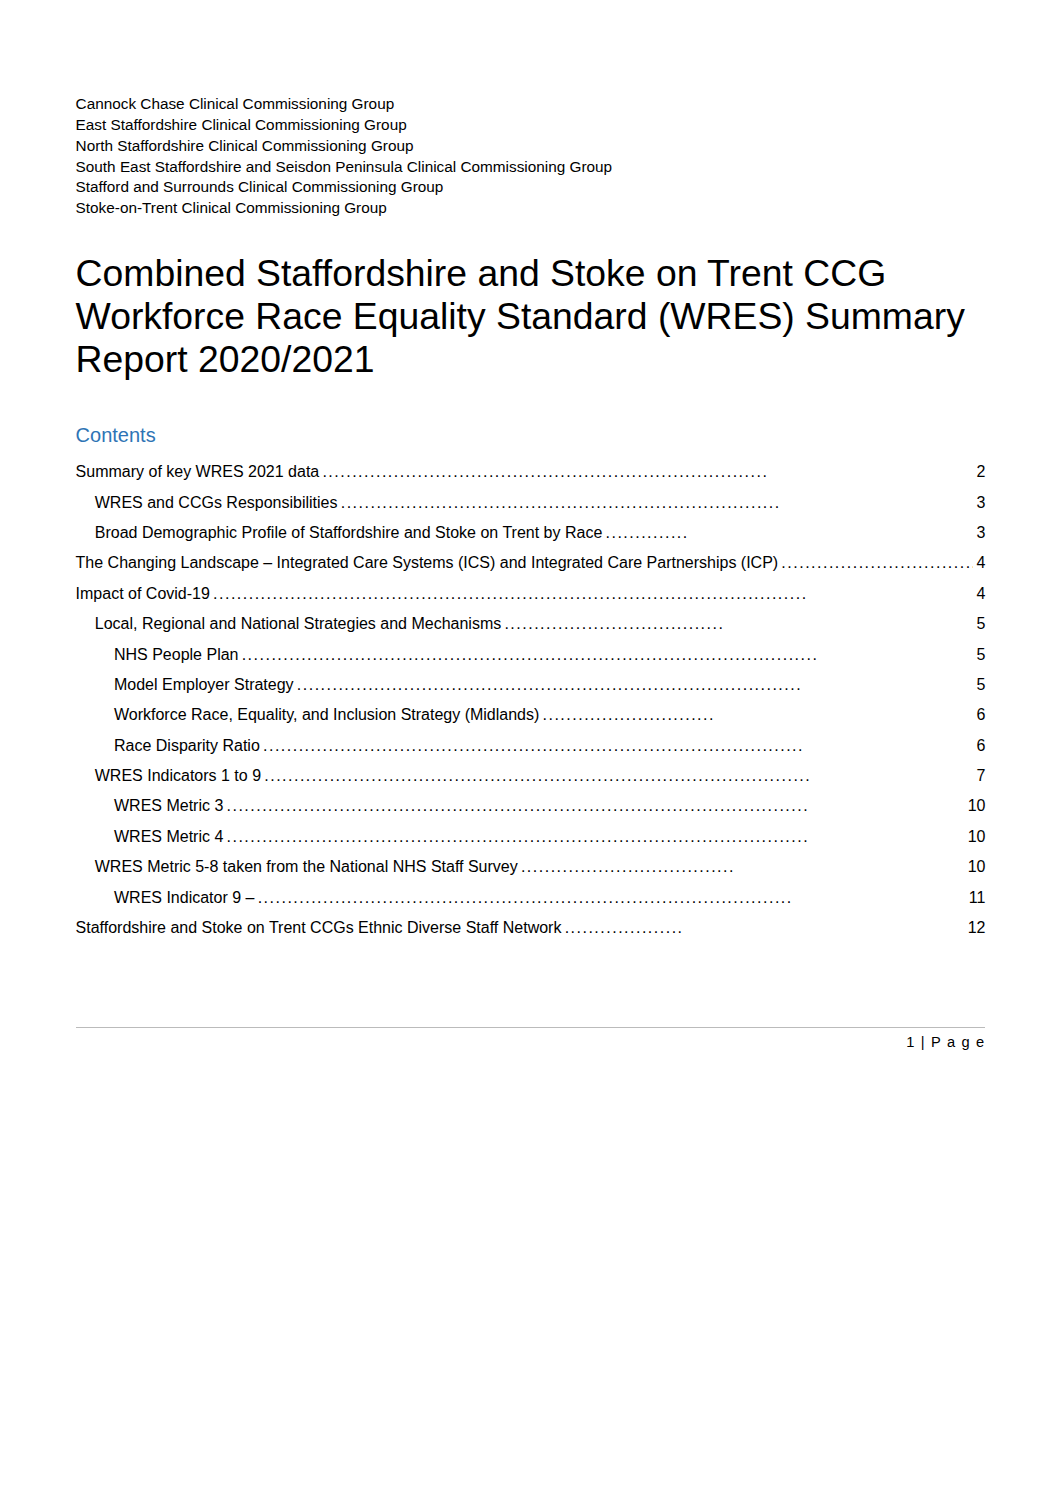Cannock Chase Clinical Commissioning Group
East Staffordshire Clinical Commissioning Group
North Staffordshire Clinical Commissioning Group
South East Staffordshire and Seisdon Peninsula Clinical Commissioning Group
Stafford and Surrounds Clinical Commissioning Group
Stoke-on-Trent Clinical Commissioning Group
Combined Staffordshire and Stoke on Trent CCG Workforce Race Equality Standard (WRES) Summary Report 2020/2021
Contents
Summary of key WRES 2021 data........................................................................... 2
WRES and CCGs Responsibilities.......................................................................... 3
Broad Demographic Profile of Staffordshire and Stoke on Trent by Race.............. 3
The Changing Landscape – Integrated Care Systems (ICS) and Integrated Care Partnerships (ICP)..................................................................................................... 4
Impact of Covid-19.................................................................................................... 4
Local, Regional and National Strategies and Mechanisms..................................... 5
NHS People Plan................................................................................................. 5
Model Employer Strategy..................................................................................... 5
Workforce Race, Equality, and Inclusion Strategy (Midlands)............................. 6
Race Disparity Ratio........................................................................................... 6
WRES Indicators 1 to 9............................................................................................ 7
WRES Metric 3.................................................................................................. 10
WRES Metric 4.................................................................................................. 10
WRES Metric 5-8 taken from the National NHS Staff Survey.................................... 10
WRES Indicator 9 –.......................................................................................... 11
Staffordshire and Stoke on Trent CCGs Ethnic Diverse Staff Network.................... 12
1 | P a g e